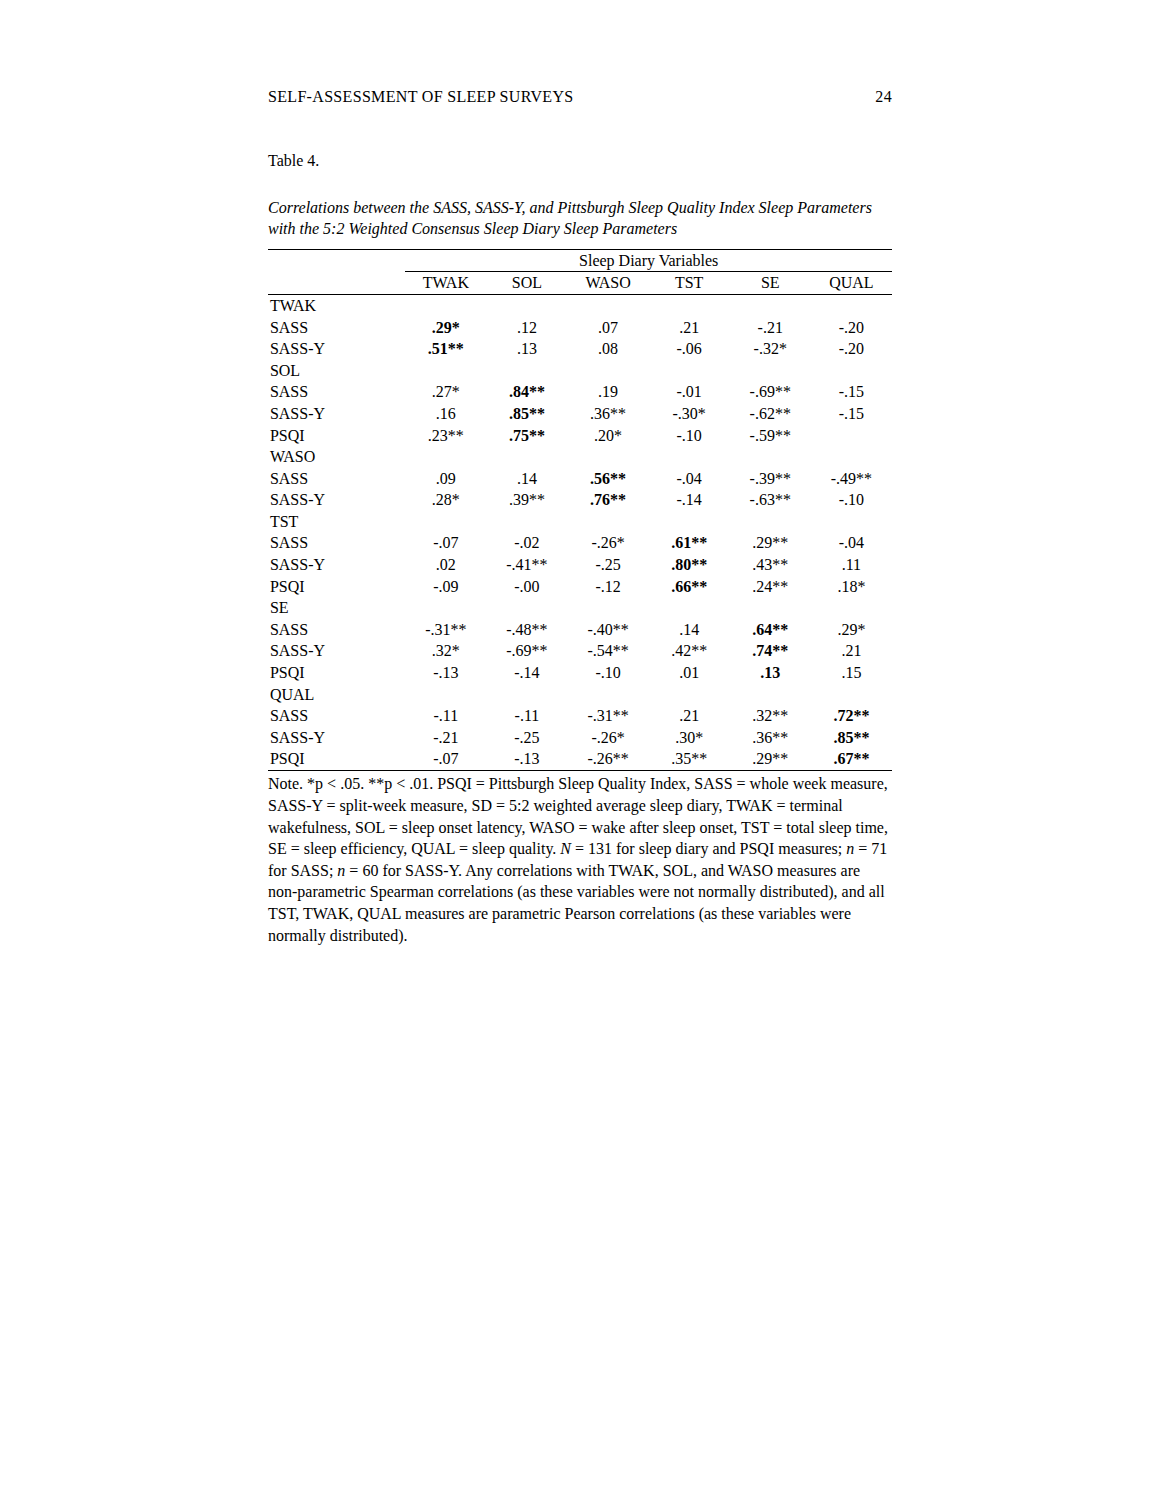Self-Assessment of Sleep Surveys 24
Table 4.
Correlations between the SASS, SASS-Y, and Pittsburgh Sleep Quality Index Sleep Parameters with the 5:2 Weighted Consensus Sleep Diary Sleep Parameters
| | Sleep Diary Variables |
| | TWAK | SOL | WASO | TST | SE | QUAL |
| TWAK | | | | | | |
| SASS | .29* | .12 | .07 | .21 | -.21 | -.20 |
| SASS-Y | .51** | .13 | .08 | -.06 | -.32* | -.20 |
| SOL | | | | | | |
| SASS | .27* | .84** | .19 | -.01 | -.69** | -.15 |
| SASS-Y | .16 | .85** | .36** | -.30* | -.62** | -.15 |
| PSQI | .23** | .75** | .20* | -.10 | -.59** | |
| WASO | | | | | | |
| SASS | .09 | .14 | .56** | -.04 | -.39** | -.49** |
| SASS-Y | .28* | .39** | .76** | -.14 | -.63** | -.10 |
| TST | | | | | | |
| SASS | -.07 | -.02 | -.26* | .61** | .29** | -.04 |
| SASS-Y | .02 | -.41** | -.25 | .80** | .43** | .11 |
| PSQI | -.09 | -.00 | -.12 | .66** | .24** | .18* |
| SE | | | | | | |
| SASS | -.31** | -.48** | -.40** | .14 | .64** | .29* |
| SASS-Y | .32* | -.69** | -.54** | .42** | .74** | .21 |
| PSQI | -.13 | -.14 | -.10 | .01 | .13 | .15 |
| QUAL | | | | | | |
| SASS | -.11 | -.11 | -.31** | .21 | .32** | .72** |
| SASS-Y | -.21 | -.25 | -.26* | .30* | .36** | .85** |
| PSQI | -.07 | -.13 | -.26** | .35** | .29** | .67** |
Note. *p < .05. **p < .01. PSQI = Pittsburgh Sleep Quality Index, SASS = whole week measure, SASS-Y = split-week measure, SD = 5:2 weighted average sleep diary, TWAK = terminal wakefulness, SOL = sleep onset latency, WASO = wake after sleep onset, TST = total sleep time, SE = sleep efficiency, QUAL = sleep quality. N = 131 for sleep diary and PSQI measures; n = 71 for SASS; n = 60 for SASS-Y. Any correlations with TWAK, SOL, and WASO measures are non-parametric Spearman correlations (as these variables were not normally distributed), and all TST, TWAK, QUAL measures are parametric Pearson correlations (as these variables were normally distributed).